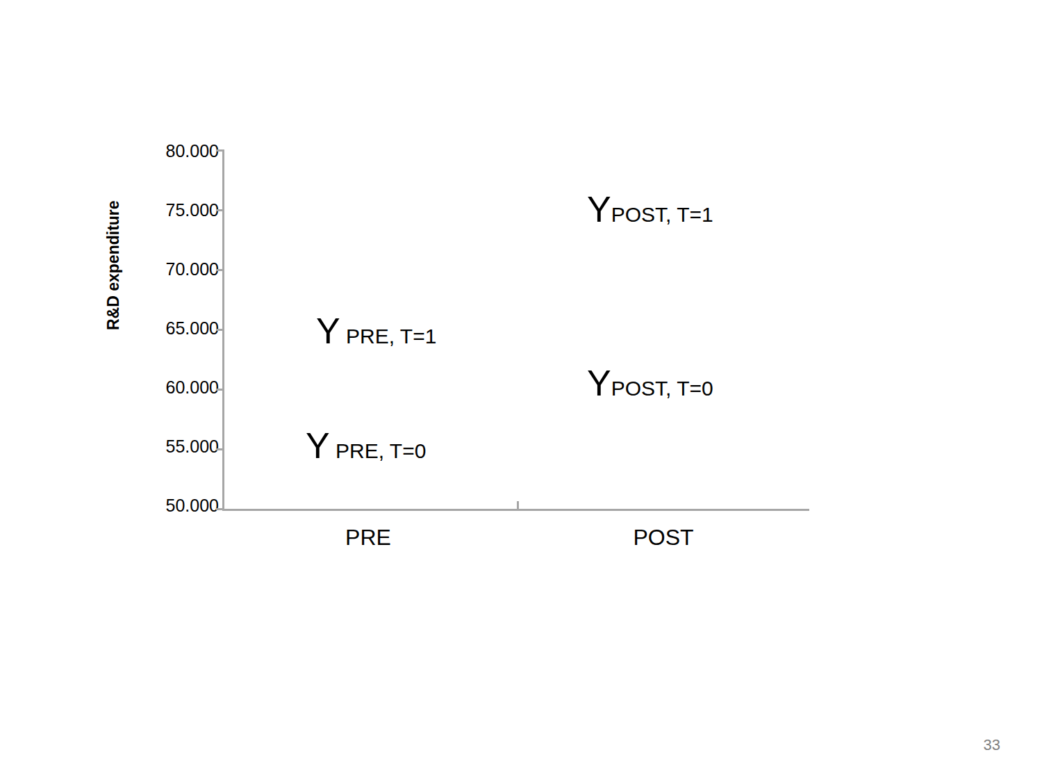R&D expenditure
80.000
75.000
70.000
65.000
60.000
55.000
50.000
PRE
POST
YPOST, T=1
Y PRE, T=1
YPOST, T=0
Y PRE, T=0
33